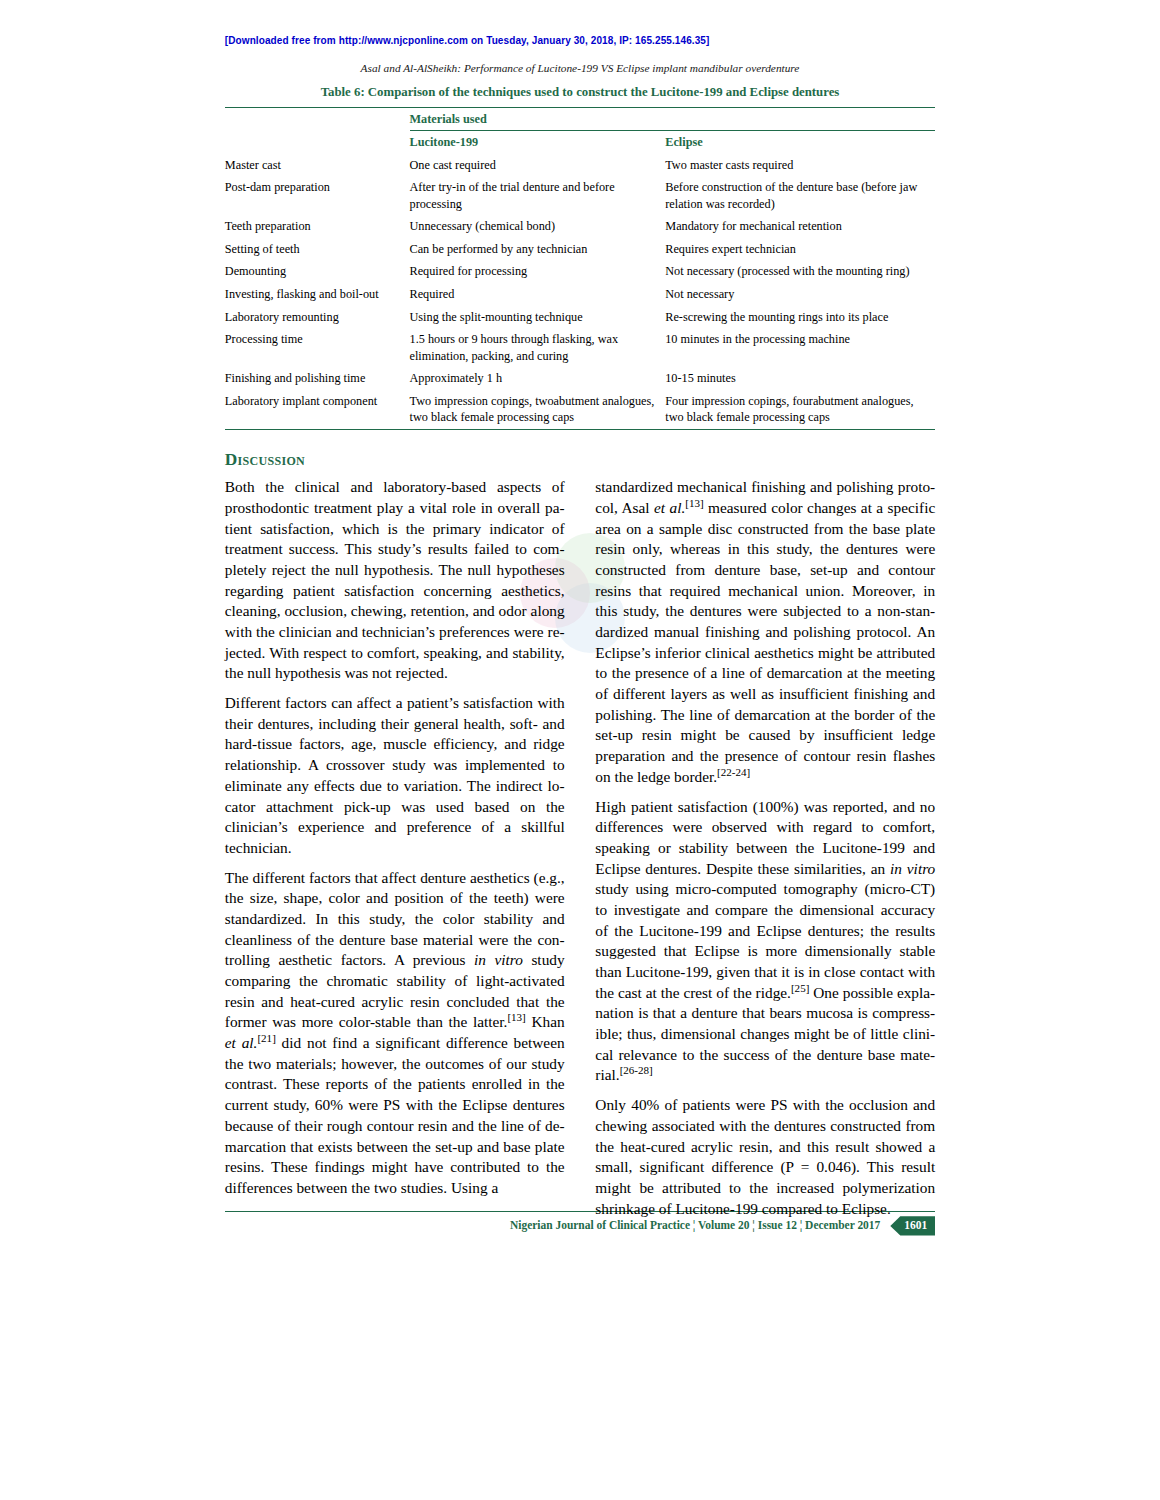[Downloaded free from http://www.njcponline.com on Tuesday, January 30, 2018, IP: 165.255.146.35]
Asal and Al-AlSheikh: Performance of Lucitone-199 VS Eclipse implant mandibular overdenture
Table 6: Comparison of the techniques used to construct the Lucitone-199 and Eclipse dentures
| | Materials used |
| --- | --- |
| | Lucitone-199 | Eclipse |
| Master cast | One cast required | Two master casts required |
| Post-dam preparation | After try-in of the trial denture and before processing | Before construction of the denture base (before jaw relation was recorded) |
| Teeth preparation | Unnecessary (chemical bond) | Mandatory for mechanical retention |
| Setting of teeth | Can be performed by any technician | Requires expert technician |
| Demounting | Required for processing | Not necessary (processed with the mounting ring) |
| Investing, flasking and boil-out | Required | Not necessary |
| Laboratory remounting | Using the split-mounting technique | Re-screwing the mounting rings into its place |
| Processing time | 1.5 hours or 9 hours through flasking, wax elimination, packing, and curing | 10 minutes in the processing machine |
| Finishing and polishing time | Approximately 1 h | 10-15 minutes |
| Laboratory implant component | Two impression copings, twoabutment analogues, two black female processing caps | Four impression copings, fourabutment analogues, two black female processing caps |
Discussion
Both the clinical and laboratory-based aspects of prosthodontic treatment play a vital role in overall patient satisfaction, which is the primary indicator of treatment success. This study’s results failed to completely reject the null hypothesis. The null hypotheses regarding patient satisfaction concerning aesthetics, cleaning, occlusion, chewing, retention, and odor along with the clinician and technician’s preferences were rejected. With respect to comfort, speaking, and stability, the null hypothesis was not rejected.
Different factors can affect a patient’s satisfaction with their dentures, including their general health, soft- and hard-tissue factors, age, muscle efficiency, and ridge relationship. A crossover study was implemented to eliminate any effects due to variation. The indirect locator attachment pick-up was used based on the clinician’s experience and preference of a skillful technician.
The different factors that affect denture aesthetics (e.g., the size, shape, color and position of the teeth) were standardized. In this study, the color stability and cleanliness of the denture base material were the controlling aesthetic factors. A previous in vitro study comparing the chromatic stability of light-activated resin and heat-cured acrylic resin concluded that the former was more color-stable than the latter.[13] Khan et al.[21] did not find a significant difference between the two materials; however, the outcomes of our study contrast. These reports of the patients enrolled in the current study, 60% were PS with the Eclipse dentures because of their rough contour resin and the line of demarcation that exists between the set-up and base plate resins. These findings might have contributed to the differences between the two studies. Using a
standardized mechanical finishing and polishing protocol, Asal et al.[13] measured color changes at a specific area on a sample disc constructed from the base plate resin only, whereas in this study, the dentures were constructed from denture base, set-up and contour resins that required mechanical union. Moreover, in this study, the dentures were subjected to a non-standardized manual finishing and polishing protocol. An Eclipse’s inferior clinical aesthetics might be attributed to the presence of a line of demarcation at the meeting of different layers as well as insufficient finishing and polishing. The line of demarcation at the border of the set-up resin might be caused by insufficient ledge preparation and the presence of contour resin flashes on the ledge border.[22-24]
High patient satisfaction (100%) was reported, and no differences were observed with regard to comfort, speaking or stability between the Lucitone-199 and Eclipse dentures. Despite these similarities, an in vitro study using micro-computed tomography (micro-CT) to investigate and compare the dimensional accuracy of the Lucitone-199 and Eclipse dentures; the results suggested that Eclipse is more dimensionally stable than Lucitone-199, given that it is in close contact with the cast at the crest of the ridge.[25] One possible explanation is that a denture that bears mucosa is compressible; thus, dimensional changes might be of little clinical relevance to the success of the denture base material.[26-28]
Only 40% of patients were PS with the occlusion and chewing associated with the dentures constructed from the heat-cured acrylic resin, and this result showed a small, significant difference (P = 0.046). This result might be attributed to the increased polymerization shrinkage of Lucitone-199 compared to Eclipse.
Nigerian Journal of Clinical Practice ¦ Volume 20 ¦ Issue 12 ¦ December 2017 1601